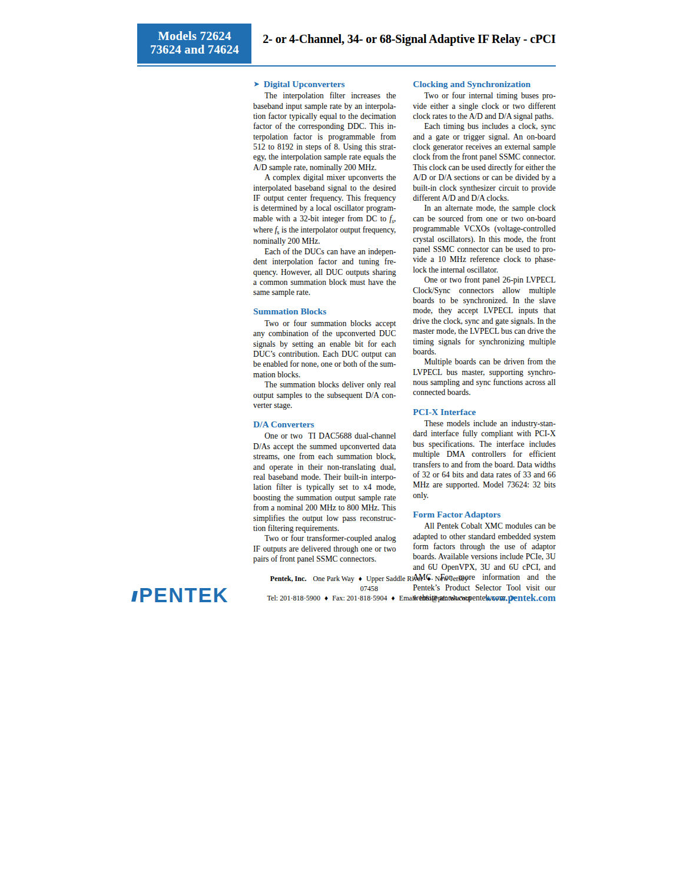Models 72624
73624 and 74624
2- or 4-Channel, 34- or 68-Signal Adaptive IF Relay - cPCI
➤
Digital Upconverters
The interpolation filter increases the baseband input sample rate by an interpolation factor typically equal to the decimation factor of the corresponding DDC. This interpolation factor is programmable from 512 to 8192 in steps of 8. Using this strategy, the interpolation sample rate equals the A/D sample rate, nominally 200 MHz.
A complex digital mixer upconverts the interpolated baseband signal to the desired IF output center frequency. This frequency is determined by a local oscillator programmable with a 32-bit integer from DC to fs, where fs is the interpolator output frequency, nominally 200 MHz.
Each of the DUCs can have an independent interpolation factor and tuning frequency. However, all DUC outputs sharing a common summation block must have the same sample rate.
Summation Blocks
Two or four summation blocks accept any combination of the upconverted DUC signals by setting an enable bit for each DUC’s contribution. Each DUC output can be enabled for none, one or both of the summation blocks.
The summation blocks deliver only real output samples to the subsequent D/A converter stage.
D/A Converters
One or two TI DAC5688 dual-channel D/As accept the summed upconverted data streams, one from each summation block, and operate in their non-translating dual, real baseband mode. Their built-in interpolation filter is typically set to x4 mode, boosting the summation output sample rate from a nominal 200 MHz to 800 MHz. This simplifies the output low pass reconstruction filtering requirements.
Two or four transformer-coupled analog IF outputs are delivered through one or two pairs of front panel SSMC connectors.
Clocking and Synchronization
Two or four internal timing buses provide either a single clock or two different clock rates to the A/D and D/A signal paths.
Each timing bus includes a clock, sync and a gate or trigger signal. An on-board clock generator receives an external sample clock from the front panel SSMC connector. This clock can be used directly for either the A/D or D/A sections or can be divided by a built-in clock synthesizer circuit to provide different A/D and D/A clocks.
In an alternate mode, the sample clock can be sourced from one or two on-board programmable VCXOs (voltage-controlled crystal oscillators). In this mode, the front panel SSMC connector can be used to provide a 10 MHz reference clock to phase-lock the internal oscillator.
One or two front panel 26-pin LVPECL Clock/Sync connectors allow multiple boards to be synchronized. In the slave mode, they accept LVPECL inputs that drive the clock, sync and gate signals. In the master mode, the LVPECL bus can drive the timing signals for synchronizing multiple boards.
Multiple boards can be driven from the LVPECL bus master, supporting synchronous sampling and sync functions across all connected boards.
PCI-X Interface
These models include an industry-standard interface fully compliant with PCI-X bus specifications. The interface includes multiple DMA controllers for efficient transfers to and from the board. Data widths of 32 or 64 bits and data rates of 33 and 66 MHz are supported. Model 73624: 32 bits only.
Form Factor Adaptors
All Pentek Cobalt XMC modules can be adapted to other standard embedded system form factors through the use of adaptor boards. Available versions include PCIe, 3U and 6U OpenVPX, 3U and 6U cPCI, and AMC. For more information and the Pentek’s Product Selector Tool visit our website at: www.pentek.com. ➤
PENTEK
Pentek, Inc. One Park Way ♦ Upper Saddle River ♦ New Jersey 07458
Tel: 201·818·5900 ♦ Fax: 201·818·5904 ♦ Email: info@pentek.com
www.pentek.com